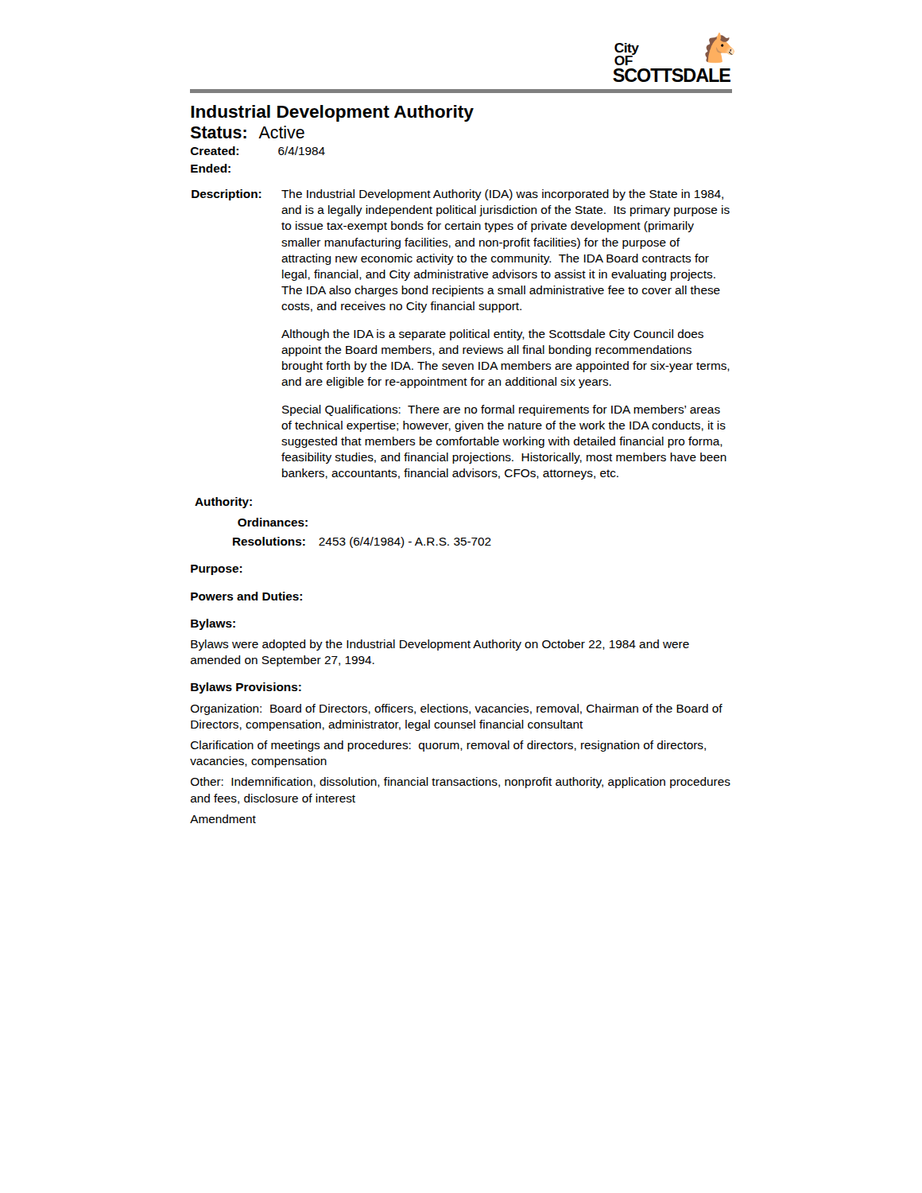🐴 City OF SCOTTSDALE
Industrial Development Authority
Status: Active
| Created: | 6/4/1984 |
| Ended: | |
| Description: | The Industrial Development Authority (IDA) was incorporated by the State in 1984, and is a legally independent political jurisdiction of the State. Its primary purpose is to issue tax-exempt bonds for certain types of private development (primarily smaller manufacturing facilities, and non-profit facilities) for the purpose of attracting new economic activity to the community. The IDA Board contracts for legal, financial, and City administrative advisors to assist it in evaluating projects. The IDA also charges bond recipients a small administrative fee to cover all these costs, and receives no City financial support. Although the IDA is a separate political entity, the Scottsdale City Council does appoint the Board members, and reviews all final bonding recommendations brought forth by the IDA. The seven IDA members are appointed for six-year terms, and are eligible for re-appointment for an additional six years. Special Qualifications: There are no formal requirements for IDA members’ areas of technical expertise; however, given the nature of the work the IDA conducts, it is suggested that members be comfortable working with detailed financial pro forma, feasibility studies, and financial projections. Historically, most members have been bankers, accountants, financial advisors, CFOs, attorneys, etc. |
Authority:
Ordinances:
Resolutions:2453 (6/4/1984) - A.R.S. 35-702
Purpose:
Powers and Duties:
Bylaws:
Bylaws were adopted by the Industrial Development Authority on October 22, 1984 and were amended on September 27, 1994.
Bylaws Provisions:
Organization: Board of Directors, officers, elections, vacancies, removal, Chairman of the Board of Directors, compensation, administrator, legal counsel financial consultant
Clarification of meetings and procedures: quorum, removal of directors, resignation of directors, vacancies, compensation
Other: Indemnification, dissolution, financial transactions, nonprofit authority, application procedures and fees, disclosure of interest
Amendment